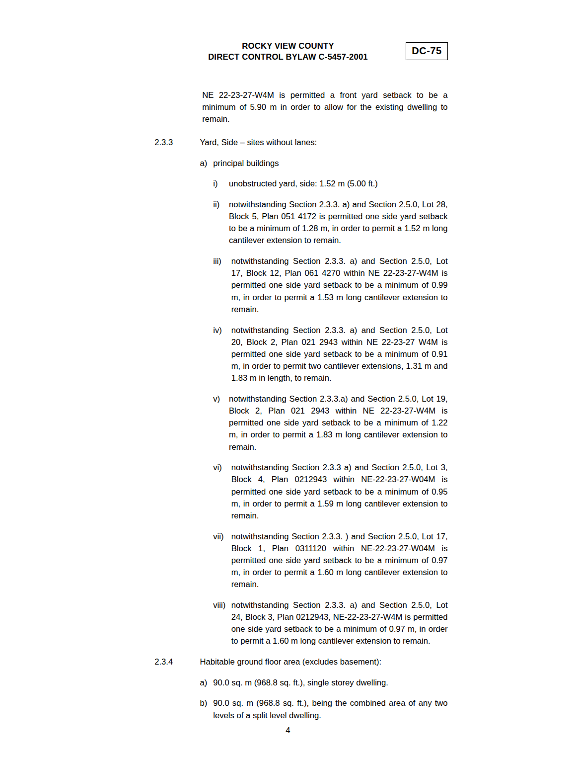ROCKY VIEW COUNTY
DIRECT CONTROL BYLAW C-5457-2001
DC-75
NE 22-23-27-W4M is permitted a front yard setback to be a minimum of 5.90 m in order to allow for the existing dwelling to remain.
2.3.3
Yard, Side – sites without lanes:
a)
principal buildings
i)
unobstructed yard, side: 1.52 m (5.00 ft.)
ii)
notwithstanding Section 2.3.3. a) and Section 2.5.0, Lot 28, Block 5, Plan 051 4172 is permitted one side yard setback to be a minimum of 1.28 m, in order to permit a 1.52 m long cantilever extension to remain.
iii)
notwithstanding Section 2.3.3. a) and Section 2.5.0, Lot 17, Block 12, Plan 061 4270 within NE 22-23-27-W4M is permitted one side yard setback to be a minimum of 0.99 m, in order to permit a 1.53 m long cantilever extension to remain.
iv)
notwithstanding Section 2.3.3. a) and Section 2.5.0, Lot 20, Block 2, Plan 021 2943 within NE 22-23-27 W4M is permitted one side yard setback to be a minimum of 0.91 m, in order to permit two cantilever extensions, 1.31 m and 1.83 m in length, to remain.
v)
notwithstanding Section 2.3.3.a) and Section 2.5.0, Lot 19, Block 2, Plan 021 2943 within NE 22-23-27-W4M is permitted one side yard setback to be a minimum of 1.22 m, in order to permit a 1.83 m long cantilever extension to remain.
vi)
notwithstanding Section 2.3.3 a) and Section 2.5.0, Lot 3, Block 4, Plan 0212943 within NE-22-23-27-W04M is permitted one side yard setback to be a minimum of 0.95 m, in order to permit a 1.59 m long cantilever extension to remain.
vii)
notwithstanding Section 2.3.3. ) and Section 2.5.0, Lot 17, Block 1, Plan 0311120 within NE-22-23-27-W04M is permitted one side yard setback to be a minimum of 0.97 m, in order to permit a 1.60 m long cantilever extension to remain.
viii)
notwithstanding Section 2.3.3. a) and Section 2.5.0, Lot 24, Block 3, Plan 0212943, NE-22-23-27-W4M is permitted one side yard setback to be a minimum of 0.97 m, in order to permit a 1.60 m long cantilever extension to remain.
2.3.4
Habitable ground floor area (excludes basement):
a)
90.0 sq. m (968.8 sq. ft.), single storey dwelling.
b)
90.0 sq. m (968.8 sq. ft.), being the combined area of any two levels of a split level dwelling.
4